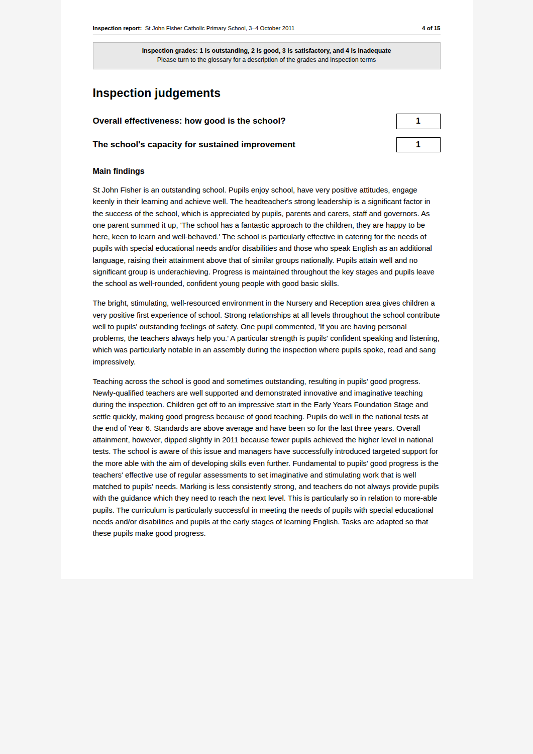Inspection report: St John Fisher Catholic Primary School, 3–4 October 2011
4 of 15
Inspection grades: 1 is outstanding, 2 is good, 3 is satisfactory, and 4 is inadequate
Please turn to the glossary for a description of the grades and inspection terms
Inspection judgements
Overall effectiveness: how good is the school?
1
The school's capacity for sustained improvement
1
Main findings
St John Fisher is an outstanding school. Pupils enjoy school, have very positive attitudes, engage keenly in their learning and achieve well. The headteacher's strong leadership is a significant factor in the success of the school, which is appreciated by pupils, parents and carers, staff and governors. As one parent summed it up, 'The school has a fantastic approach to the children, they are happy to be here, keen to learn and well-behaved.' The school is particularly effective in catering for the needs of pupils with special educational needs and/or disabilities and those who speak English as an additional language, raising their attainment above that of similar groups nationally. Pupils attain well and no significant group is underachieving. Progress is maintained throughout the key stages and pupils leave the school as well-rounded, confident young people with good basic skills.
The bright, stimulating, well-resourced environment in the Nursery and Reception area gives children a very positive first experience of school. Strong relationships at all levels throughout the school contribute well to pupils' outstanding feelings of safety. One pupil commented, 'If you are having personal problems, the teachers always help you.' A particular strength is pupils' confident speaking and listening, which was particularly notable in an assembly during the inspection where pupils spoke, read and sang impressively.
Teaching across the school is good and sometimes outstanding, resulting in pupils' good progress. Newly-qualified teachers are well supported and demonstrated innovative and imaginative teaching during the inspection. Children get off to an impressive start in the Early Years Foundation Stage and settle quickly, making good progress because of good teaching. Pupils do well in the national tests at the end of Year 6. Standards are above average and have been so for the last three years. Overall attainment, however, dipped slightly in 2011 because fewer pupils achieved the higher level in national tests. The school is aware of this issue and managers have successfully introduced targeted support for the more able with the aim of developing skills even further. Fundamental to pupils' good progress is the teachers' effective use of regular assessments to set imaginative and stimulating work that is well matched to pupils' needs. Marking is less consistently strong, and teachers do not always provide pupils with the guidance which they need to reach the next level. This is particularly so in relation to more-able pupils. The curriculum is particularly successful in meeting the needs of pupils with special educational needs and/or disabilities and pupils at the early stages of learning English. Tasks are adapted so that these pupils make good progress.